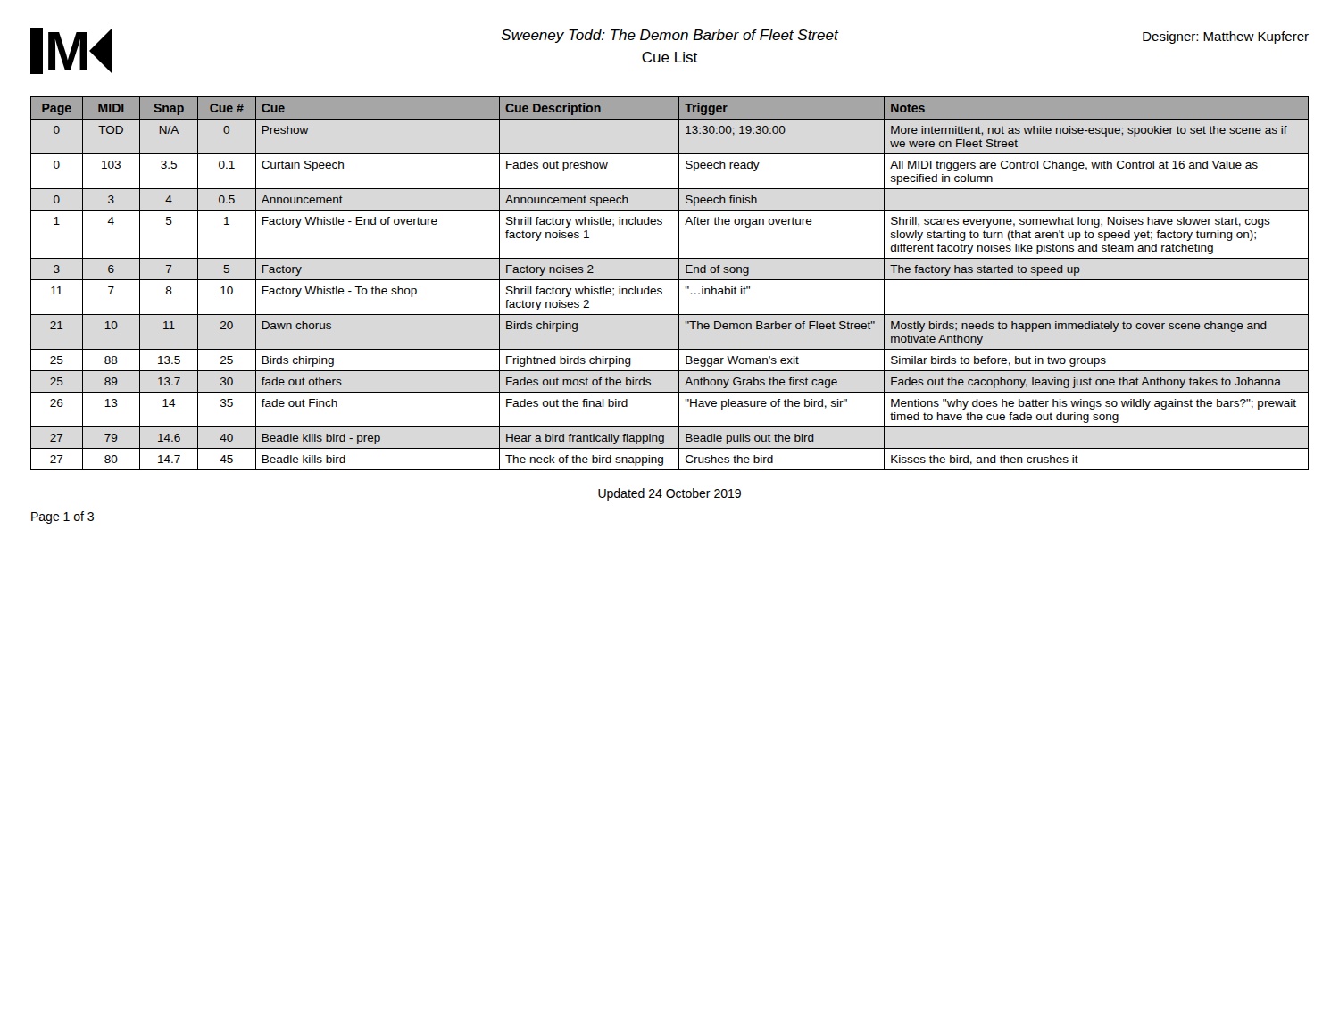M
Sweeney Todd: The Demon Barber of Fleet Street
Cue List
Designer: Matthew Kupferer
| Page | MIDI | Snap | Cue # | Cue | Cue Description | Trigger | Notes |
| --- | --- | --- | --- | --- | --- | --- | --- |
| 0 | TOD | N/A | 0 | Preshow | | 13:30:00; 19:30:00 | More intermittent, not as white noise-esque; spookier to set the scene as if we were on Fleet Street |
| 0 | 103 | 3.5 | 0.1 | Curtain Speech | Fades out preshow | Speech ready | All MIDI triggers are Control Change, with Control at 16 and Value as specified in column |
| 0 | 3 | 4 | 0.5 | Announcement | Announcement speech | Speech finish | |
| 1 | 4 | 5 | 1 | Factory Whistle - End of overture | Shrill factory whistle; includes factory noises 1 | After the organ overture | Shrill, scares everyone, somewhat long; Noises have slower start, cogs slowly starting to turn (that aren't up to speed yet; factory turning on); different facotry noises like pistons and steam and ratcheting |
| 3 | 6 | 7 | 5 | Factory | Factory noises 2 | End of song | The factory has started to speed up |
| 11 | 7 | 8 | 10 | Factory Whistle - To the shop | Shrill factory whistle; includes factory noises 2 | "…inhabit it" | |
| 21 | 10 | 11 | 20 | Dawn chorus | Birds chirping | "The Demon Barber of Fleet Street" | Mostly birds; needs to happen immediately to cover scene change and motivate Anthony |
| 25 | 88 | 13.5 | 25 | Birds chirping | Frightned birds chirping | Beggar Woman's exit | Similar birds to before, but in two groups |
| 25 | 89 | 13.7 | 30 | fade out others | Fades out most of the birds | Anthony Grabs the first cage | Fades out the cacophony, leaving just one that Anthony takes to Johanna |
| 26 | 13 | 14 | 35 | fade out Finch | Fades out the final bird | "Have pleasure of the bird, sir" | Mentions "why does he batter his wings so wildly against the bars?"; prewait timed to have the cue fade out during song |
| 27 | 79 | 14.6 | 40 | Beadle kills bird - prep | Hear a bird frantically flapping | Beadle pulls out the bird | |
| 27 | 80 | 14.7 | 45 | Beadle kills bird | The neck of the bird snapping | Crushes the bird | Kisses the bird, and then crushes it |
Updated 24 October 2019
Page 1 of 3